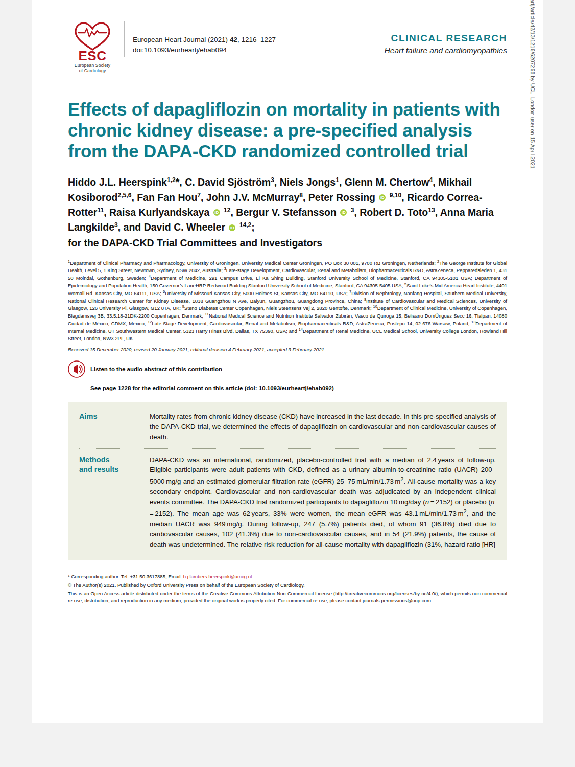ESC
European Society
of Cardiology
European Heart Journal (2021) 42, 1216–1227
doi:10.1093/eurheartj/ehab094
CLINICAL RESEARCH
Heart failure and cardiomyopathies
Effects of dapagliflozin on mortality in patients with chronic kidney disease: a pre-specified analysis from the DAPA-CKD randomized controlled trial
Hiddo J.L. Heerspink1,2*, C. David Sjöström3, Niels Jongs1, Glenn M. Chertow4, Mikhail Kosiborod2,5,6, Fan Fan Hou7, John J.V. McMurray8, Peter Rossing 9,10, Ricardo Correa-Rotter11, Raisa Kurlyandskaya 12, Bergur V. Stefansson 3, Robert D. Toto13, Anna Maria Langkilde3, and David C. Wheeler 14,2; for the DAPA-CKD Trial Committees and Investigators
1Department of Clinical Pharmacy and Pharmacology, University of Groningen, University Medical Center Groningen, PO Box 30 001, 9700 RB Groningen, Netherlands; 2The George Institute for Global Health, Level 5, 1 King Street, Newtown, Sydney, NSW 2042, Australia; 3Late-stage Development, Cardiovascular, Renal and Metabolism, Biopharmaceuticals R&D, AstraZeneca, Pepparedsleden 1, 431 50 Mölndal, Gothenburg, Sweden; 4Department of Medicine, 291 Campus Drive, Li Ka Shing Building, Stanford University School of Medicine, Stanford, CA 94305-5101 USA; Department of Epidemiology and Population Health, 150 Governor’s LaneHRP Redwood Building Stanford University School of Medicine, Stanford, CA 94305-5405 USA; 5Saint Luke’s Mid America Heart Institute, 4401 Wornall Rd. Kansas City, MO 64111, USA; 6University of Missouri-Kansas City, 5000 Holmes St, Kansas City, MO 64110, USA; 7Division of Nephrology, Nanfang Hospital, Southern Medical University, National Clinical Research Center for Kidney Disease, 1838 Guangzhou N Ave, Baiyun, Guangzhou, Guangdong Province, China; 8Institute of Cardiovascular and Medical Sciences, University of Glasgow, 126 University Pl, Glasgow, G12 8TA, UK; 9Steno Diabetes Center Copenhagen, Niels Steensens Vej 2, 2820 Gentofte, Denmark; 10Department of Clinical Medicine, University of Copenhagen, Blegdamsvej 3B, 33.5.18-21DK-2200 Copenhagen, Denmark; 11National Medical Science and Nutrition Institute Salvador Zubirán, Vasco de Quiroga 15, Belisario DomÚnguez Secc 16, Tlalpan, 14080 Ciudad de México, CDMX, Mexico; 12Late-Stage Development, Cardiovascular, Renal and Metabolism, Biopharmaceuticals R&D, AstraZeneca, Postepu 14, 02-676 Warsaw, Poland; 13Department of Internal Medicine, UT Southwestern Medical Center, 5323 Harry Hines Blvd, Dallas, TX 75390, USA; and 14Department of Renal Medicine, UCL Medical School, University College London, Rowland Hill Street, London, NW3 2PF, UK
Received 15 December 2020; revised 20 January 2021; editorial decision 4 February 2021; accepted 9 February 2021
Listen to the audio abstract of this contribution
See page 1228 for the editorial comment on this article (doi: 10.1093/eurheartj/ehab092)
Aims
Mortality rates from chronic kidney disease (CKD) have increased in the last decade. In this pre-specified analysis of the DAPA-CKD trial, we determined the effects of dapagliflozin on cardiovascular and non-cardiovascular causes of death.
Methods
and results
DAPA-CKD was an international, randomized, placebo-controlled trial with a median of 2.4 years of follow-up. Eligible participants were adult patients with CKD, defined as a urinary albumin-to-creatinine ratio (UACR) 200–5000 mg/g and an estimated glomerular filtration rate (eGFR) 25–75 mL/min/1.73 m2. All-cause mortality was a key secondary endpoint. Cardiovascular and non-cardiovascular death was adjudicated by an independent clinical events committee. The DAPA-CKD trial randomized participants to dapagliflozin 10 mg/day (n = 2152) or placebo (n = 2152). The mean age was 62 years, 33% were women, the mean eGFR was 43.1 mL/min/1.73 m2, and the median UACR was 949 mg/g. During follow-up, 247 (5.7%) patients died, of whom 91 (36.8%) died due to cardiovascular causes, 102 (41.3%) due to non-cardiovascular causes, and in 54 (21.9%) patients, the cause of death was undetermined. The relative risk reduction for all-cause mortality with dapagliflozin (31%, hazard ratio [HR]
* Corresponding author. Tel: +31 50 3617885, Email: h.j.lambers.heerspink@umcg.nl
© The Author(s) 2021. Published by Oxford University Press on behalf of the European Society of Cardiology.
This is an Open Access article distributed under the terms of the Creative Commons Attribution Non-Commercial License (http://creativecommons.org/licenses/by-nc/4.0/), which permits non-commercial re-use, distribution, and reproduction in any medium, provided the original work is properly cited. For commercial re-use, please contact journals.permissions@oup.com
Downloaded from https://academic.oup.com/eurheartj/article/42/13/1216/6207268 by UCL, London user on 15 April 2021